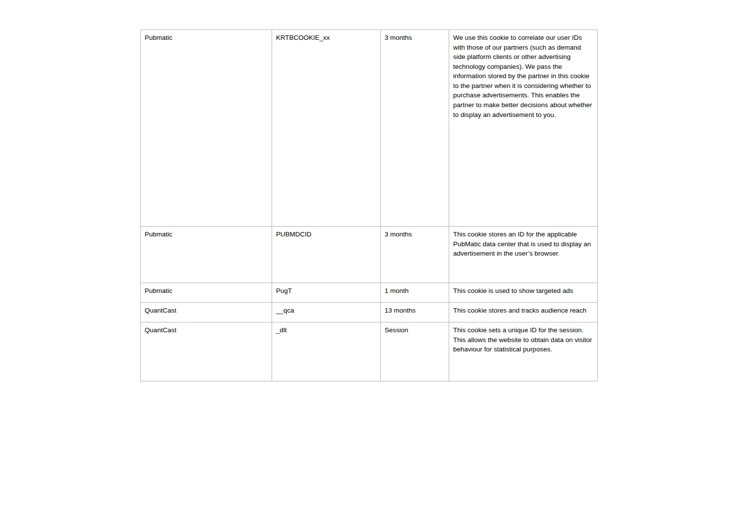| Pubmatic | KRTBCOOKIE_xx | 3 months | We use this cookie to correlate our user IDs with those of our partners (such as demand side platform clients or other advertising technology companies). We pass the information stored by the partner in this cookie to the partner when it is considering whether to purchase advertisements. This enables the partner to make better decisions about whether to display an advertisement to you. |
| Pubmatic | PUBMDCID | 3 months | This cookie stores an ID for the applicable PubMatic data center that is used to display an advertisement in the user’s browser. |
| Pubmatic | PugT | 1 month | This cookie is used to show targeted ads |
| QuantCast | __qca | 13 months | This cookie stores and tracks audience reach |
| QuantCast | _dlt | Session | This cookie sets a unique ID for the session. This allows the website to obtain data on visitor behaviour for statistical purposes. |